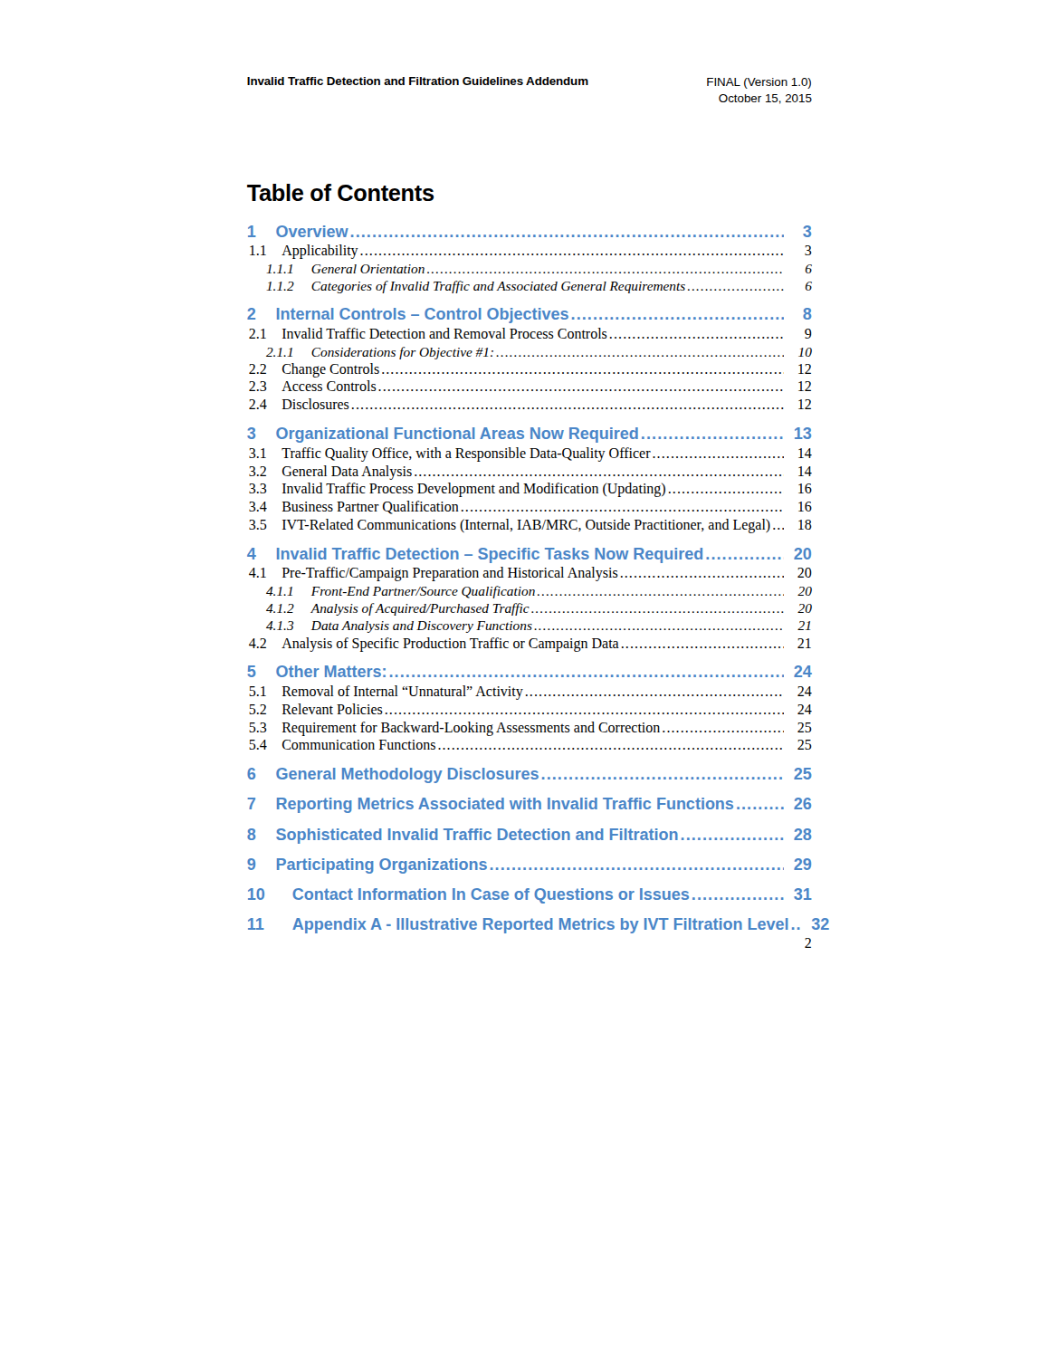Invalid Traffic Detection and Filtration Guidelines Addendum
FINAL (Version 1.0)
October 15, 2015
Table of Contents
1 Overview .................................................................................................. 3
1.1 Applicability ....................................................................................................................... 3
1.1.1 General Orientation ..................................................................................................... 6
1.1.2 Categories of Invalid Traffic and Associated General Requirements ........................................ 6
2 Internal Controls – Control Objectives ..................................................................... 8
2.1 Invalid Traffic Detection and Removal Process Controls ................................................................. 9
2.1.1 Considerations for Objective #1: ............................................................................................. 10
2.2 Change Controls .............................................................................................................. 12
2.3 Access Controls ............................................................................................................... 12
2.4 Disclosures ..................................................................................................................... 12
3 Organizational Functional Areas Now Required ................................................ 13
3.1 Traffic Quality Office, with a Responsible Data-Quality Officer ..................................................... 14
3.2 General Data Analysis ..................................................................................................... 14
3.3 Invalid Traffic Process Development and Modification (Updating) ................................................ 16
3.4 Business Partner Qualification ......................................................................................... 16
3.5 IVT-Related Communications (Internal, IAB/MRC, Outside Practitioner, and Legal) .................... 18
4 Invalid Traffic Detection – Specific Tasks Now Required ..................................... 20
4.1 Pre-Traffic/Campaign Preparation and Historical Analysis ........................................................... 20
4.1.1 Front-End Partner/Source Qualification ..................................................................................... 20
4.1.2 Analysis of Acquired/Purchased Traffic ..................................................................................... 20
4.1.3 Data Analysis and Discovery Functions ..................................................................................... 21
4.2 Analysis of Specific Production Traffic or Campaign Data ........................................................... 21
5 Other Matters: ............................................................................................................. 24
5.1 Removal of Internal “Unnatural” Activity ....................................................................................... 24
5.2 Relevant Policies ............................................................................................................. 24
5.3 Requirement for Backward-Looking Assessments and Correction ................................................. 25
5.4 Communication Functions ................................................................................................. 25
6 General Methodology Disclosures ..................................................................... 25
7 Reporting Metrics Associated with Invalid Traffic Functions ............................. 26
8 Sophisticated Invalid Traffic Detection and Filtration ......................................... 28
9 Participating Organizations ................................................................................. 29
10 Contact Information In Case of Questions or Issues ........................................ 31
11 Appendix A - Illustrative Reported Metrics by IVT Filtration Level .................. 32
2